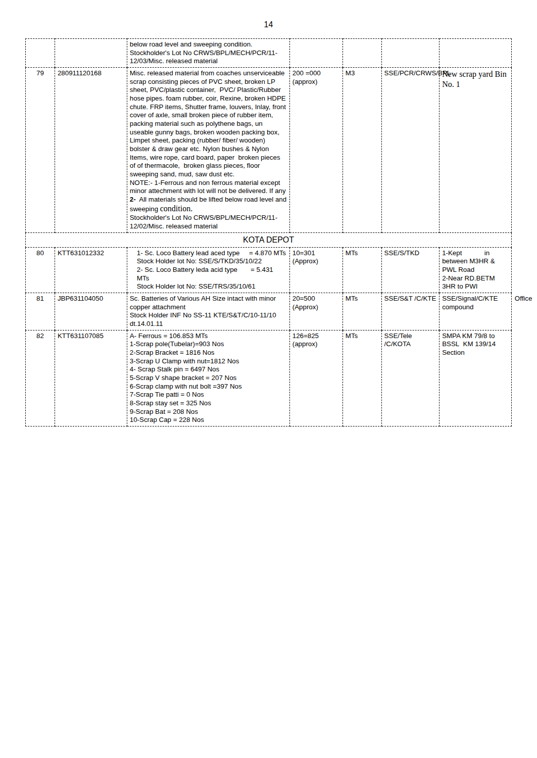14
| | | below road level and sweeping condition. Stockholder's Lot No CRWS/BPL/MECH/PCR/11-12/03/Misc. released material | | | | |
| 79 | 280911120168 | Misc. released material from coaches unserviceable scrap consisting pieces of PVC sheet, broken LP sheet, PVC/plastic container, PVC/ Plastic/Rubber hose pipes. foam rubber, coir, Rexine, broken HDPE chute. FRP items, Shutter frame, louvers, Inlay, front cover of axle, small broken piece of rubber item, packing material such as polythene bags, un useable gunny bags, broken wooden packing box, Limpet sheet, packing (rubber/ fiber/ wooden) bolster & draw gear etc. Nylon bushes & Nylon Items, wire rope, card board, paper broken pieces of of thermacole, broken glass pieces, floor sweeping sand, mud, saw dust etc. NOTE:- 1-Ferrous and non ferrous material except minor attechment with lot will not be delivered. If any 2- All materials should be lifted below road level and sweeping condition. Stockholder's Lot No CRWS/BPL/MECH/PCR/11-12/02/Misc. released material | 200 =000 (approx) | M3 | SSE/PCR/CRWS/BPL | New scrap yard Bin No. 1 |
| KOTA DEPOT |
| 80 | KTT631012332 | 1- Sc. Loco Battery lead aced type = 4.870 MTs Stock Holder lot No: SSE/S/TKD/35/10/22 2- Sc. Loco Battery leda acid type = 5.431 MTs Stock Holder lot No: SSE/TRS/35/10/61 | 10=301 (Approx) | MTs | SSE/S/TKD | 1-Kept in between M3HR & PWL Road 2-Near RD.BETM 3HR to PWI |
| 81 | JBP631104050 | Sc. Batteries of Various AH Size intact with minor copper attachment Stock Holder INF No SS-11 KTE/S&T/C/10-11/10 dt.14.01.11 | 20=500 (Approx) | MTs | SSE/S&T /C/KTE | SSE/Signal/C/KTE Office compound |
| 82 | KTT631107085 | A- Ferrous = 106.853 MTs 1-Scrap pole(Tubelar)=903 Nos 2-Scrap Bracket = 1816 Nos 3-Scrap U Clamp with nut=1812 Nos 4- Scrap Stalk pin = 6497 Nos 5-Scrap V shape bracket = 207 Nos 6-Scrap clamp with nut bolt =397 Nos 7-Scrap Tie patti = 0 Nos 8-Scrap stay set = 325 Nos 9-Scrap Bat = 208 Nos 10-Scrap Cap = 228 Nos | 126=825 (approx) | MTs | SSE/Tele /C/KOTA | SMPA KM 79/8 to BSSL KM 139/14 Section |